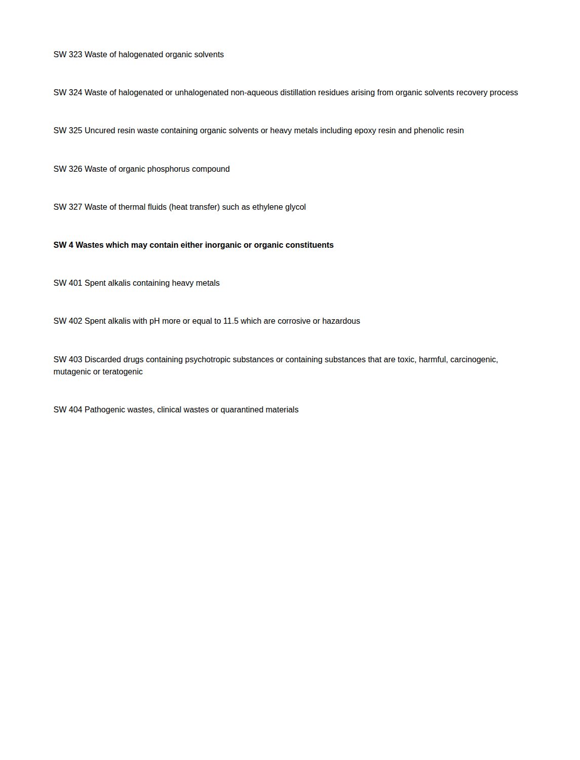SW 323 Waste of halogenated organic solvents
SW 324 Waste of halogenated or unhalogenated non-aqueous distillation residues arising from organic solvents recovery process
SW 325 Uncured resin waste containing organic solvents or heavy metals including epoxy resin and phenolic resin
SW 326 Waste of organic phosphorus compound
SW 327 Waste of thermal fluids (heat transfer) such as ethylene glycol
SW 4 Wastes which may contain either inorganic or organic constituents
SW 401 Spent alkalis containing heavy metals
SW 402 Spent alkalis with pH more or equal to 11.5 which are corrosive or hazardous
SW 403 Discarded drugs containing psychotropic substances or containing substances that are toxic, harmful, carcinogenic, mutagenic or teratogenic
SW 404 Pathogenic wastes, clinical wastes or quarantined materials